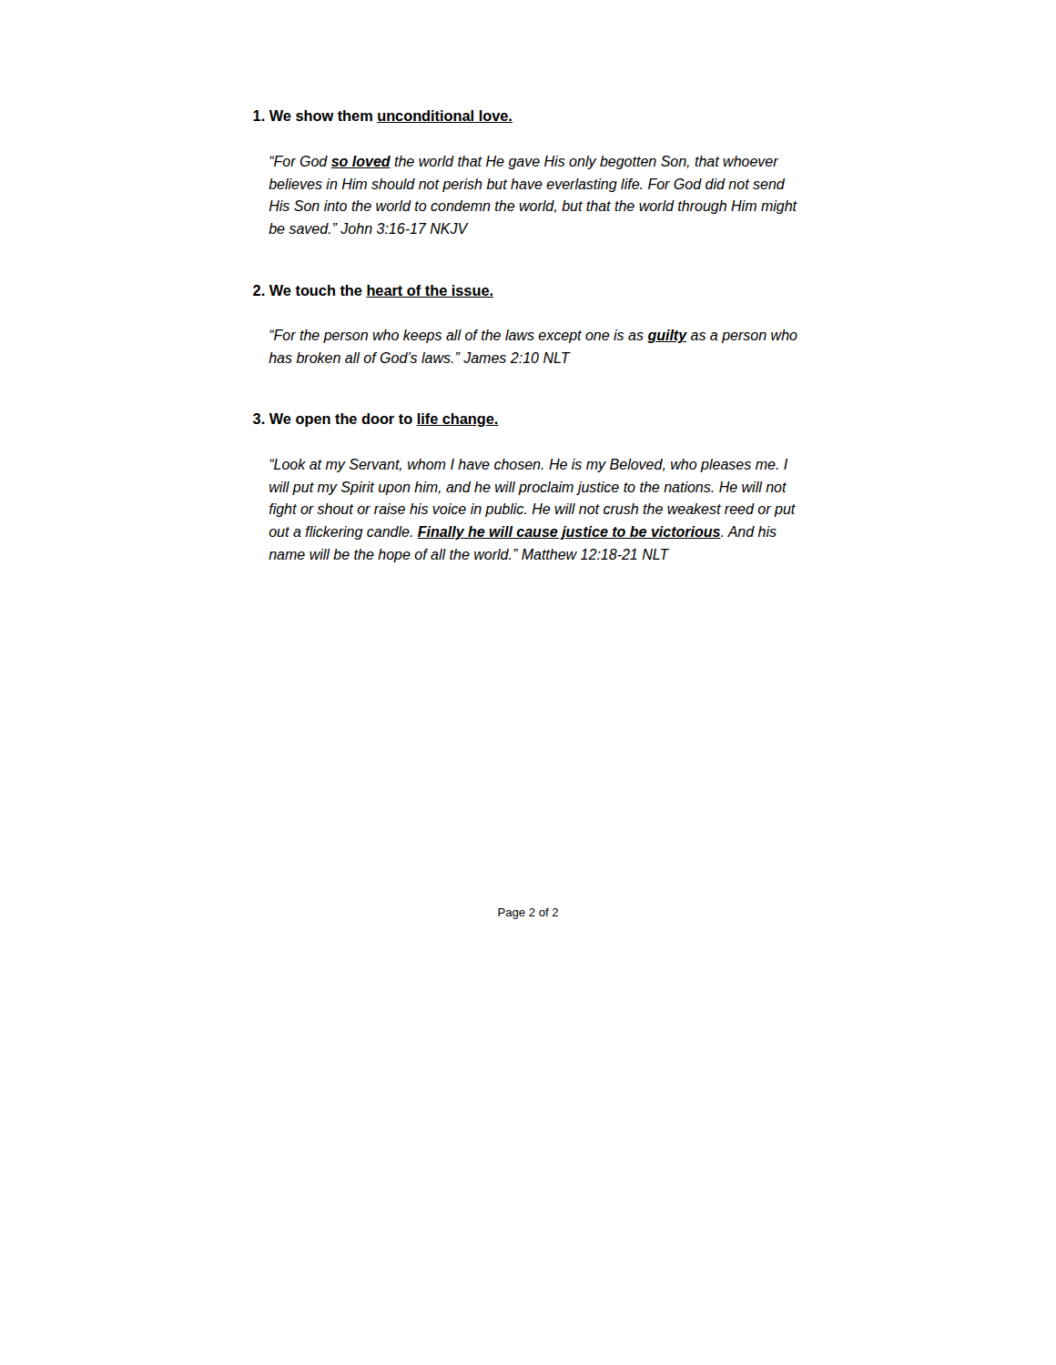We show them unconditional love.
“For God so loved the world that He gave His only begotten Son, that whoever believes in Him should not perish but have everlasting life. For God did not send His Son into the world to condemn the world, but that the world through Him might be saved.” John 3:16-17 NKJV
We touch the heart of the issue.
“For the person who keeps all of the laws except one is as guilty as a person who has broken all of God’s laws.” James 2:10 NLT
We open the door to life change.
“Look at my Servant, whom I have chosen. He is my Beloved, who pleases me. I will put my Spirit upon him, and he will proclaim justice to the nations. He will not fight or shout or raise his voice in public. He will not crush the weakest reed or put out a flickering candle. Finally he will cause justice to be victorious. And his name will be the hope of all the world.” Matthew 12:18-21 NLT
Page 2 of 2